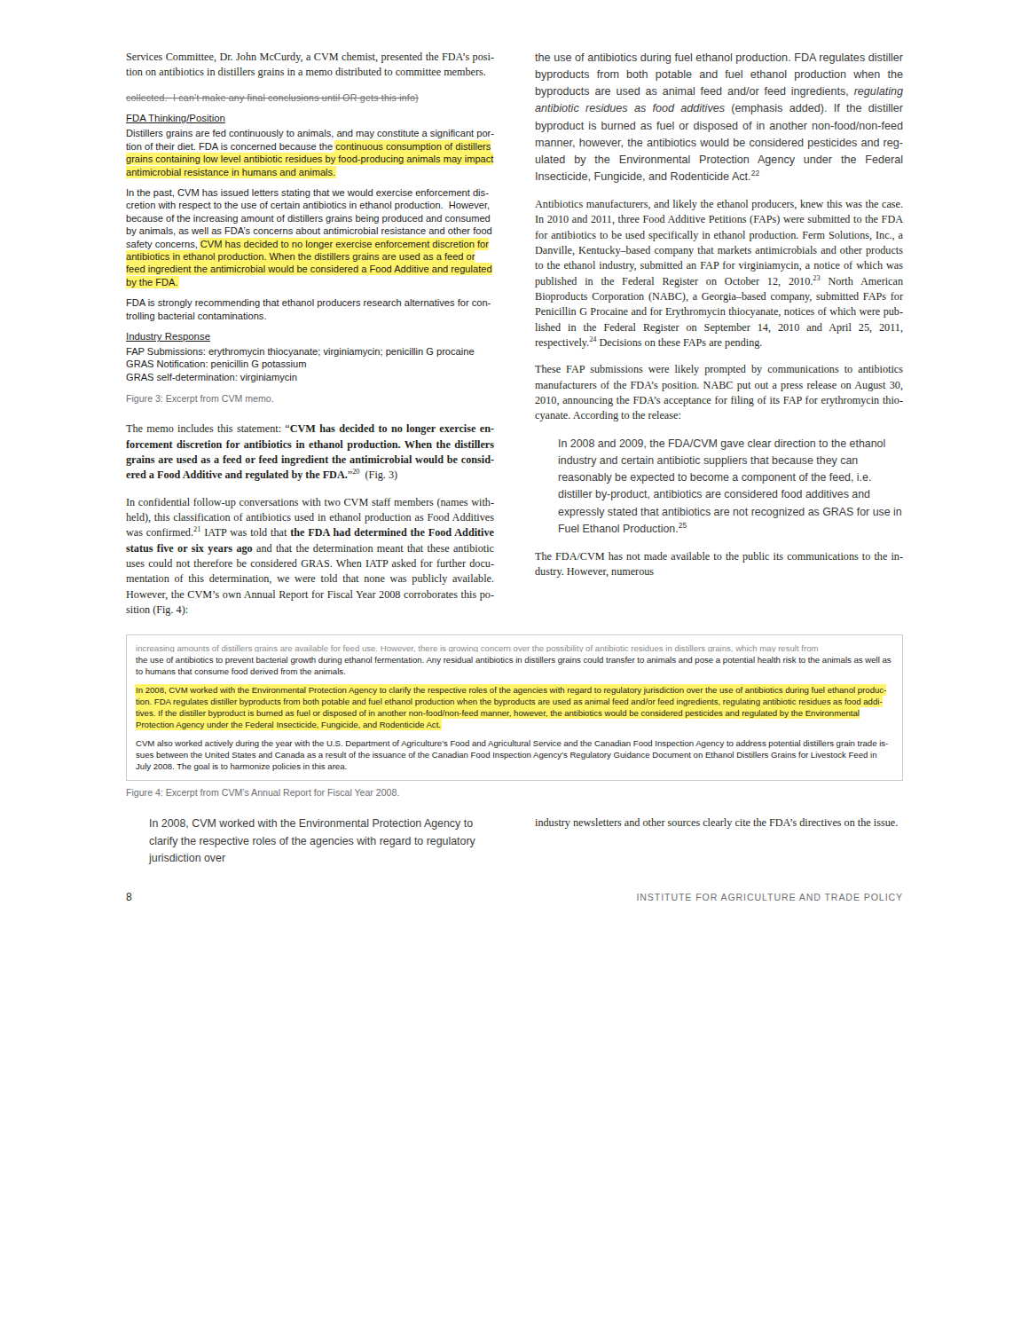Services Committee, Dr. John McCurdy, a CVM chemist, presented the FDA’s position on antibiotics in distillers grains in a memo distributed to committee members.
collected. I can’t make any final conclusions until OR gets this info)
FDA Thinking/Position
Distillers grains are fed continuously to animals, and may constitute a significant portion of their diet. FDA is concerned because the continuous consumption of distillers grains containing low level antibiotic residues by food-producing animals may impact antimicrobial resistance in humans and animals.
In the past, CVM has issued letters stating that we would exercise enforcement discretion with respect to the use of certain antibiotics in ethanol production. However, because of the increasing amount of distillers grains being produced and consumed by animals, as well as FDA’s concerns about antimicrobial resistance and other food safety concerns, CVM has decided to no longer exercise enforcement discretion for antibiotics in ethanol production. When the distillers grains are used as a feed or feed ingredient the antimicrobial would be considered a Food Additive and regulated by the FDA.
FDA is strongly recommending that ethanol producers research alternatives for controlling bacterial contaminations.
Industry Response
FAP Submissions: erythromycin thiocyanate; virginiamycin; penicillin G procaine
GRAS Notification: penicillin G potassium
GRAS self-determination: virginiamycin
Figure 3: Excerpt from CVM memo.
The memo includes this statement: “CVM has decided to no longer exercise enforcement discretion for antibiotics in ethanol production. When the distillers grains are used as a feed or feed ingredient the antimicrobial would be considered a Food Additive and regulated by the FDA.”20 (Fig. 3)
In confidential follow-up conversations with two CVM staff members (names withheld), this classification of antibiotics used in ethanol production as Food Additives was confirmed.21 IATP was told that the FDA had determined the Food Additive status five or six years ago and that the determination meant that these antibiotic uses could not therefore be considered GRAS. When IATP asked for further documentation of this determination, we were told that none was publicly available. However, the CVM’s own Annual Report for Fiscal Year 2008 corroborates this position (Fig. 4):
the use of antibiotics during fuel ethanol production. FDA regulates distiller byproducts from both potable and fuel ethanol production when the byproducts are used as animal feed and/or feed ingredients, regulating antibiotic residues as food additives (emphasis added). If the distiller byproduct is burned as fuel or disposed of in another non-food/non-feed manner, however, the antibiotics would be considered pesticides and regulated by the Environmental Protection Agency under the Federal Insecticide, Fungicide, and Rodenticide Act.22
Antibiotics manufacturers, and likely the ethanol producers, knew this was the case. In 2010 and 2011, three Food Additive Petitions (FAPs) were submitted to the FDA for antibiotics to be used specifically in ethanol production. Ferm Solutions, Inc., a Danville, Kentucky–based company that markets antimicrobials and other products to the ethanol industry, submitted an FAP for virginiamycin, a notice of which was published in the Federal Register on October 12, 2010.23 North American Bioproducts Corporation (NABC), a Georgia–based company, submitted FAPs for Penicillin G Procaine and for Erythromycin thiocyanate, notices of which were published in the Federal Register on September 14, 2010 and April 25, 2011, respectively.24 Decisions on these FAPs are pending.
These FAP submissions were likely prompted by communications to antibiotics manufacturers of the FDA’s position. NABC put out a press release on August 30, 2010, announcing the FDA’s acceptance for filing of its FAP for erythromycin thiocyanate. According to the release:
In 2008 and 2009, the FDA/CVM gave clear direction to the ethanol industry and certain antibiotic suppliers that because they can reasonably be expected to become a component of the feed, i.e. distiller by-product, antibiotics are considered food additives and expressly stated that antibiotics are not recognized as GRAS for use in Fuel Ethanol Production.25
The FDA/CVM has not made available to the public its communications to the industry. However, numerous
increasing amounts of distillers grains are available for feed use. However, there is growing concern over the possibility of antibiotic residues in distillers grains, which may result from
the use of antibiotics to prevent bacterial growth during ethanol fermentation. Any residual antibiotics in distillers grains could transfer to animals and pose a potential health risk to the animals as well as to humans that consume food derived from the animals.
In 2008, CVM worked with the Environmental Protection Agency to clarify the respective roles of the agencies with regard to regulatory jurisdiction over the use of antibiotics during fuel ethanol production. FDA regulates distiller byproducts from both potable and fuel ethanol production when the byproducts are used as animal feed and/or feed ingredients, regulating antibiotic residues as food additives. If the distiller byproduct is burned as fuel or disposed of in another non-food/non-feed manner, however, the antibiotics would be considered pesticides and regulated by the Environmental Protection Agency under the Federal Insecticide, Fungicide, and Rodenticide Act.
CVM also worked actively during the year with the U.S. Department of Agriculture’s Food and Agricultural Service and the Canadian Food Inspection Agency to address potential distillers grain trade issues between the United States and Canada as a result of the issuance of the Canadian Food Inspection Agency’s Regulatory Guidance Document on Ethanol Distillers Grains for Livestock Feed in July 2008. The goal is to harmonize policies in this area.
Figure 4: Excerpt from CVM’s Annual Report for Fiscal Year 2008.
In 2008, CVM worked with the Environmental Protection Agency to clarify the respective roles of the agencies with regard to regulatory jurisdiction over
industry newsletters and other sources clearly cite the FDA’s directives on the issue.
8
Institute for Agriculture and Trade Policy